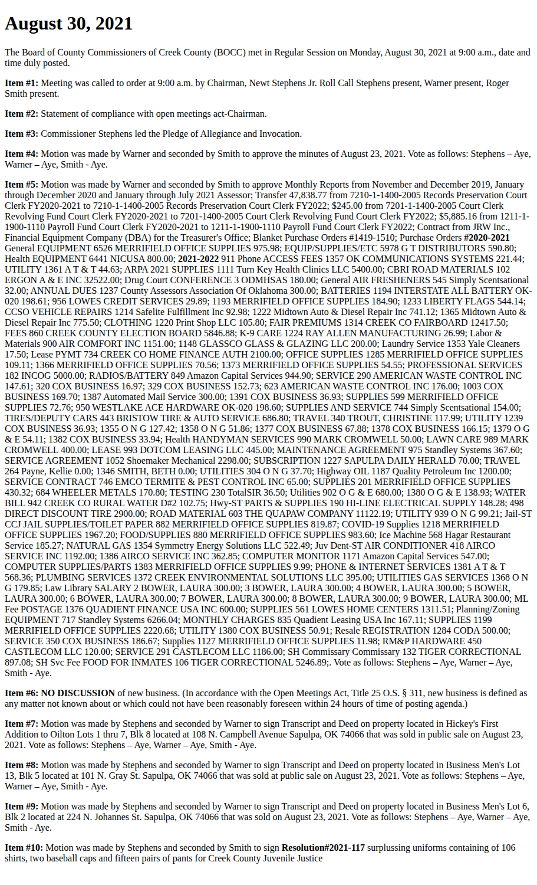August 30, 2021
The Board of County Commissioners of Creek County (BOCC) met in Regular Session on Monday, August 30, 2021 at 9:00 a.m., date and time duly posted.
Item #1: Meeting was called to order at 9:00 a.m. by Chairman, Newt Stephens Jr. Roll Call Stephens present, Warner present, Roger Smith present.
Item #2: Statement of compliance with open meetings act-Chairman.
Item #3: Commissioner Stephens led the Pledge of Allegiance and Invocation.
Item #4: Motion was made by Warner and seconded by Smith to approve the minutes of August 23, 2021. Vote as follows: Stephens – Aye, Warner – Aye, Smith - Aye.
Item #5: Motion was made by Warner and seconded by Smith to approve Monthly Reports from November and December 2019, January through December 2020 and January through July 2021 Assessor; Transfer 47,838.77 from 7210-1-1400-2005 Records Preservation Court Clerk FY2020-2021 to 7210-1-1400-2005 Records Preservation Court Clerk FY2022; $245.00 from 7201-1-1400-2005 Court Clerk Revolving Fund Court Clerk FY2020-2021 to 7201-1400-2005 Court Clerk Revolving Fund Court Clerk FY2022; $5,885.16 from 1211-1-1900-1110 Payroll Fund Court Clerk FY2020-2021 to 1211-1-1900-1110 Payroll Fund Court Clerk FY2022; Contract from JRW Inc., Financial Equipment Company (DBA) for the Treasurer's Office; Blanket Purchase Orders #1419-1510; Purchase Orders #2020-2021 General EQUIPMENT 6526 MERRIFIELD OFFICE SUPPLIES 975.98; EQUIP/SUPPLIES/ETC 5978 G T DISTRIBUTORS 590.80; Health EQUIPMENT 6441 NICUSA 800.00; 2021-2022 911 Phone ACCESS FEES 1357 OK COMMUNICATIONS SYSTEMS 221.44; UTILITY 1361 A T & T 44.63; ARPA 2021 SUPPLIES 1111 Turn Key Health Clinics LLC 5400.00; CBRI ROAD MATERIALS 102 ERGON A & E INC 32522.00; Drug Court CONFERENCE 3 ODMHSAS 180.00; General AIR FRESHENERS 545 Simply Scentsational 32.00; ANNUAL DUES 1237 County Assessors Association Of Oklahoma 300.00; BATTERIES 1194 INTERSTATE ALL BATTERY OK-020 198.61; 956 LOWES CREDIT SERVICES 29.89; 1193 MERRIFIELD OFFICE SUPPLIES 184.90; 1233 LIBERTY FLAGS 544.14; CCSO VEHICLE REPAIRS 1214 Safelite Fulfillment Inc 92.98; 1222 Midtown Auto & Diesel Repair Inc 741.12; 1365 Midtown Auto & Diesel Repair Inc 775.50; CLOTHING 1220 Print Shop LLC 105.80; FAIR PREMIUMS 1314 CREEK CO FAIRBOARD 12417.50; FEES 860 CREEK COUNTY ELECTION BOARD 5846.88; K-9 CARE 1224 RAY ALLEN MANUFACTURING 26.99; Labor & Materials 900 AIR COMFORT INC 1151.00; 1148 GLASSCO GLASS & GLAZING LLC 200.00; Laundry Service 1353 Yale Cleaners 17.50; Lease PYMT 734 CREEK CO HOME FINANCE AUTH 2100.00; OFFICE SUPPLIES 1285 MERRIFIELD OFFICE SUPPLIES 109.11; 1366 MERRIFIELD OFFICE SUPPLIES 70.56; 1373 MERRIFIELD OFFICE SUPPLIES 54.55; PROFESSIONAL SERVICES 182 INCOG 5000.00; RADIOS/BATTERY 849 Amazon Capital Services 944.90; SERVICE 290 AMERICAN WASTE CONTROL INC 147.61; 320 COX BUSINESS 16.97; 329 COX BUSINESS 152.73; 623 AMERICAN WASTE CONTROL INC 176.00; 1003 COX BUSINESS 169.70; 1387 Automated Mail Service 300.00; 1391 COX BUSINESS 36.93; SUPPLIES 599 MERRIFIELD OFFICE SUPPLIES 72.76; 950 WESTLAKE ACE HARDWARE OK-020 198.60; SUPPLIES AND SERVICE 744 Simply Scentsational 154.00; TIRES/DEPUTY CARS 443 BRISTOW TIRE & AUTO SERVICE 686.80; TRAVEL 340 TROUT, CHRISTINE 117.99; UTILITY 1239 COX BUSINESS 36.93; 1355 O N G 127.42; 1358 O N G 51.86; 1377 COX BUSINESS 67.88; 1378 COX BUSINESS 166.15; 1379 O G & E 54.11; 1382 COX BUSINESS 33.94; Health HANDYMAN SERVICES 990 MARK CROMWELL 50.00; LAWN CARE 989 MARK CROMWELL 400.00; LEASE 993 DOTCOM LEASING LLC 445.00; MAINTENANCE AGREEMENT 975 Standley Systems 367.60; SERVICE AGREEMENT 1052 Shoemaker Mechanical 2298.00; SUBSCRIPTION 1227 SAPULPA DAILY HERALD 70.00; TRAVEL 264 Payne, Kellie 0.00; 1346 SMITH, BETH 0.00; UTILITIES 304 O N G 37.70; Highway OIL 1187 Quality Petroleum Inc 1200.00; SERVICE CONTRACT 746 EMCO TERMITE & PEST CONTROL INC 65.00; SUPPLIES 201 MERRIFIELD OFFICE SUPPLIES 430.32; 684 WHEELER METALS 170.80; TESTING 230 TotalSIR 36.50; Utilities 902 O G & E 680.00; 1380 O G & E 138.93; WATER BILL 942 CREEK CO RURAL WATER D#2 102.75; Hwy-ST PARTS & SUPPLIES 190 HI-LINE ELECTRICAL SUPPLY 148.28; 498 DIRECT DISCOUNT TIRE 2900.00; ROAD MATERIAL 603 THE QUAPAW COMPANY 11122.19; UTILITY 939 O N G 99.21; Jail-ST CCJ JAIL SUPPLIES/TOILET PAPER 882 MERRIFIELD OFFICE SUPPLIES 819.87; COVID-19 Supplies 1218 MERRIFIELD OFFICE SUPPLIES 1967.20; FOOD/SUPPLIES 880 MERRIFIELD OFFICE SUPPLIES 983.60; Ice Machine 568 Hagar Restaurant Service 185.27; NATURAL GAS 1354 Symmetry Energy Solutions LLC 522.49; Juv Dent-ST AIR CONDITIONER 418 AIRCO SERVICE INC 1192.00; 1386 AIRCO SERVICE INC 362.85; COMPUTER MONITOR 1171 Amazon Capital Services 547.00; COMPUTER SUPPLIES/PARTS 1383 MERRIFIELD OFFICE SUPPLIES 9.99; PHONE & INTERNET SERVICES 1381 A T & T 568.36; PLUMBING SERVICES 1372 CREEK ENVIRONMENTAL SOLUTIONS LLC 395.00; UTILITIES GAS SERVICES 1368 O N G 179.85; Law Library SALARY 2 BOWER, LAURA 300.00; 3 BOWER, LAURA 300.00; 4 BOWER, LAURA 300.00; 5 BOWER, LAURA 300.00; 6 BOWER, LAURA 300.00; 7 BOWER, LAURA 300.00; 8 BOWER, LAURA 300.00; 9 BOWER, LAURA 300.00; ML Fee POSTAGE 1376 QUADIENT FINANCE USA INC 600.00; SUPPLIES 561 LOWES HOME CENTERS 1311.51; Planning/Zoning EQUIPMENT 717 Standley Systems 6266.04; MONTHLY CHARGES 835 Quadient Leasing USA Inc 167.11; SUPPLIES 1199 MERRIFIELD OFFICE SUPPLIES 2220.68; UTILITY 1380 COX BUSINESS 50.91; Resale REGISTRATION 1284 CODA 500.00; SERVICE 350 COX BUSINESS 186.67; Supplies 1127 MERRIFIELD OFFICE SUPPLIES 11.98; RM&P HARDWARE 450 CASTLECOM LLC 120.00; SERVICE 291 CASTLECOM LLC 1186.00; SH Commissary Commissary 132 TIGER CORRECTIONAL 897.08; SH Svc Fee FOOD FOR INMATES 106 TIGER CORRECTIONAL 5246.89;. Vote as follows: Stephens – Aye, Warner – Aye, Smith - Aye.
Item #6: NO DISCUSSION of new business. (In accordance with the Open Meetings Act, Title 25 O.S. § 311, new business is defined as any matter not known about or which could not have been reasonably foreseen within 24 hours of time of posting agenda.)
Item #7: Motion was made by Stephens and seconded by Warner to sign Transcript and Deed on property located in Hickey's First Addition to Oilton Lots 1 thru 7, Blk 8 located at 108 N. Campbell Avenue Sapulpa, OK 74066 that was sold in public sale on August 23, 2021. Vote as follows: Stephens – Aye, Warner – Aye, Smith - Aye.
Item #8: Motion was made by Stephens and seconded by Warner to sign Transcript and Deed on property located in Business Men's Lot 13, Blk 5 located at 101 N. Gray St. Sapulpa, OK 74066 that was sold at public sale on August 23, 2021. Vote as follows: Stephens – Aye, Warner – Aye, Smith - Aye.
Item #9: Motion was made by Stephens and seconded by Warner to sign Transcript and Deed on property located in Business Men's Lot 6, Blk 2 located at 224 N. Johannes St. Sapulpa, OK 74066 that was sold on August 23, 2021. Vote as follows: Stephens – Aye, Warner – Aye, Smith - Aye.
Item #10: Motion was made by Stephens and seconded by Smith to sign Resolution#2021-117 surplussing uniforms containing of 106 shirts, two baseball caps and fifteen pairs of pants for Creek County Juvenile Justice